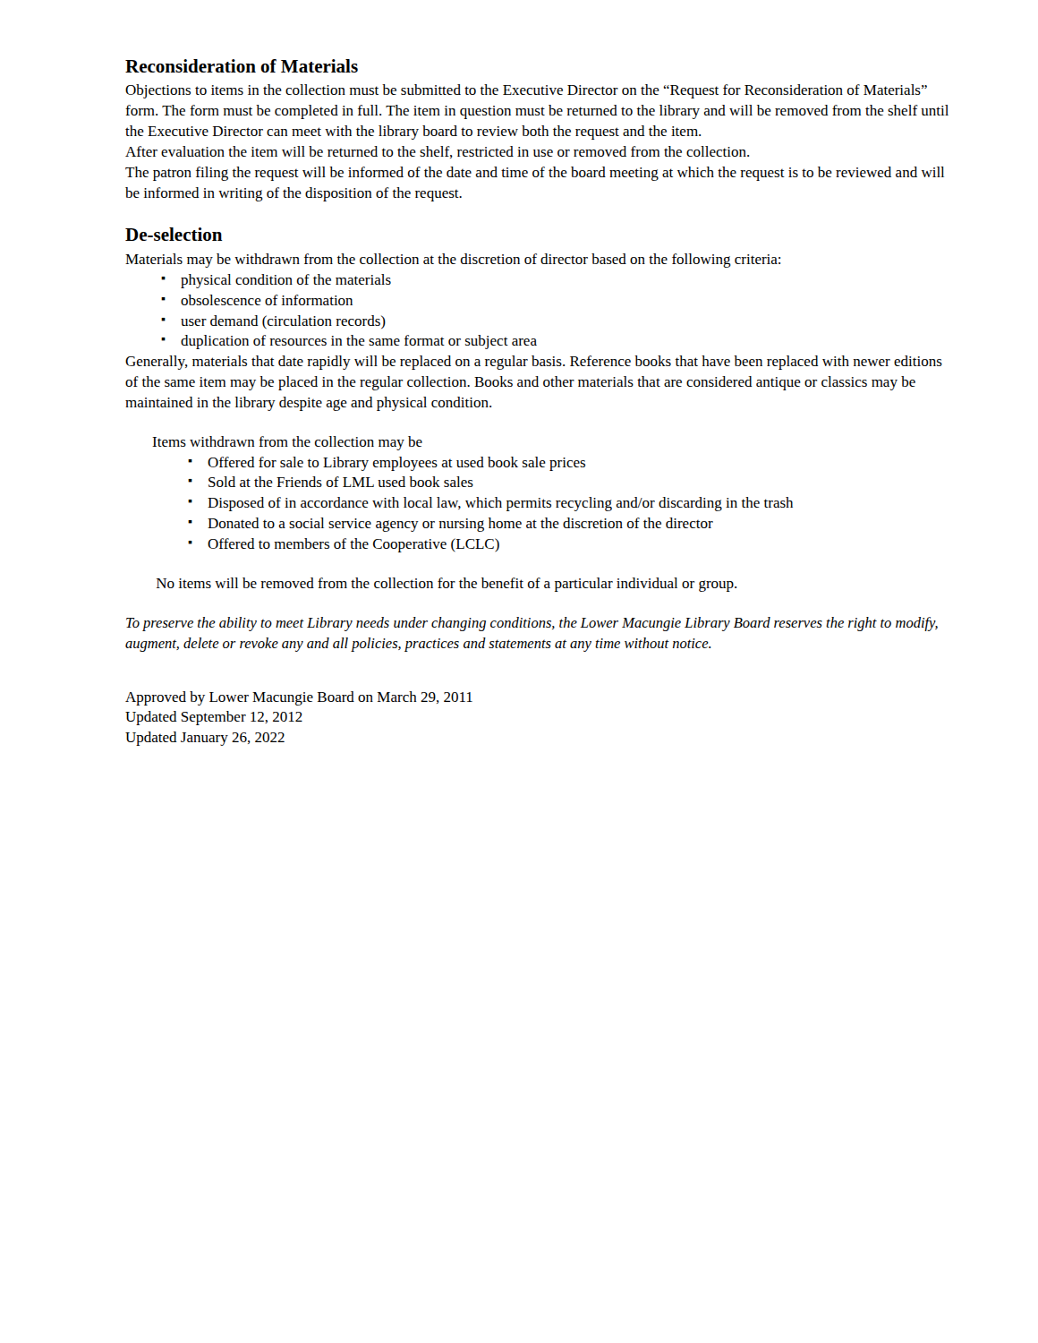Reconsideration of Materials
Objections to items in the collection must be submitted to the Executive Director on the “Request for Reconsideration of Materials” form. The form must be completed in full. The item in question must be returned to the library and will be removed from the shelf until the Executive Director can meet with the library board to review both the request and the item.
After evaluation the item will be returned to the shelf, restricted in use or removed from the collection.
The patron filing the request will be informed of the date and time of the board meeting at which the request is to be reviewed and will be informed in writing of the disposition of the request.
De-selection
Materials may be withdrawn from the collection at the discretion of director based on the following criteria:
physical condition of the materials
obsolescence of information
user demand (circulation records)
duplication of resources in the same format or subject area
Generally, materials that date rapidly will be replaced on a regular basis. Reference books that have been replaced with newer editions of the same item may be placed in the regular collection. Books and other materials that are considered antique or classics may be maintained in the library despite age and physical condition.
Items withdrawn from the collection may be
Offered for sale to Library employees at used book sale prices
Sold at the Friends of LML used book sales
Disposed of in accordance with local law, which permits recycling and/or discarding in the trash
Donated to a social service agency or nursing home at the discretion of the director
Offered to members of the Cooperative (LCLC)
No items will be removed from the collection for the benefit of a particular individual or group.
To preserve the ability to meet Library needs under changing conditions, the Lower Macungie Library Board reserves the right to modify, augment, delete or revoke any and all policies, practices and statements at any time without notice.
Approved by Lower Macungie Board on March 29, 2011
Updated September 12, 2012
Updated January 26, 2022